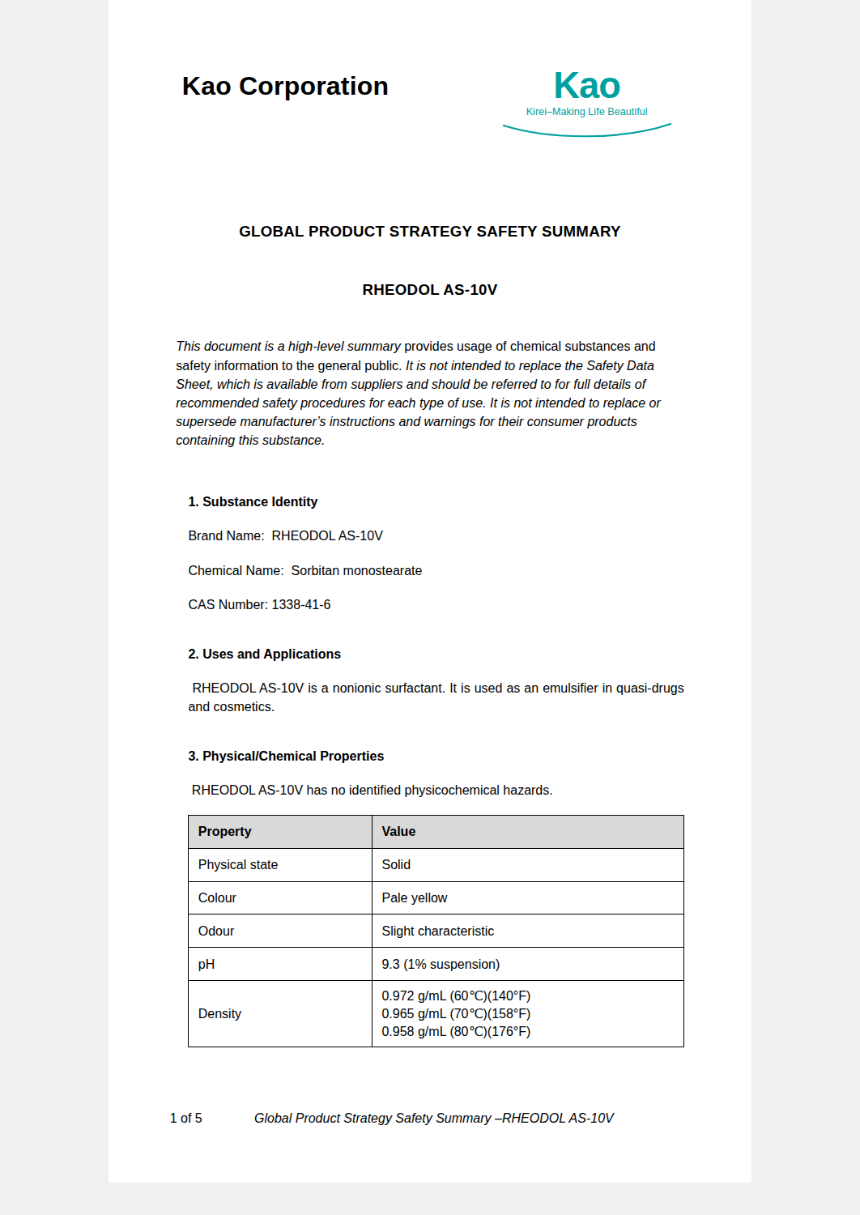Kao Corporation
Kao
Kirei–Making Life Beautiful
GLOBAL PRODUCT STRATEGY SAFETY SUMMARY
RHEODOL AS-10V
This document is a high-level summary provides usage of chemical substances and safety information to the general public. It is not intended to replace the Safety Data Sheet, which is available from suppliers and should be referred to for full details of recommended safety procedures for each type of use. It is not intended to replace or supersede manufacturer’s instructions and warnings for their consumer products containing this substance.
1. Substance Identity
Brand Name: RHEODOL AS-10V
Chemical Name: Sorbitan monostearate
CAS Number: 1338-41-6
2. Uses and Applications
RHEODOL AS-10V is a nonionic surfactant. It is used as an emulsifier in quasi-drugs and cosmetics.
3. Physical/Chemical Properties
RHEODOL AS-10V has no identified physicochemical hazards.
| Property | Value |
| --- | --- |
| Physical state | Solid |
| Colour | Pale yellow |
| Odour | Slight characteristic |
| pH | 9.3 (1% suspension) |
| Density | 0.972 g/mL (60℃)(140°F) 0.965 g/mL (70℃)(158°F) 0.958 g/mL (80℃)(176°F) |
1 of 5 Global Product Strategy Safety Summary –RHEODOL AS-10V